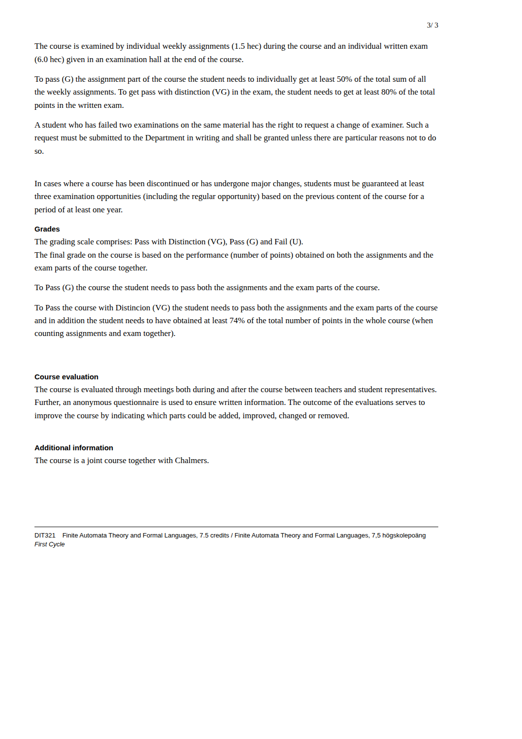3/ 3
The course is examined by individual weekly assignments (1.5 hec) during the course and an individual written exam (6.0 hec) given in an examination hall at the end of the course.
To pass (G) the assignment part of the course the student needs to individually get at least 50% of the total sum of all the weekly assignments. To get pass with distinction (VG) in the exam, the student needs to get at least 80% of the total points in the written exam.
A student who has failed two examinations on the same material has the right to request a change of examiner. Such a request must be submitted to the Department in writing and shall be granted unless there are particular reasons not to do so.
In cases where a course has been discontinued or has undergone major changes, students must be guaranteed at least three examination opportunities (including the regular opportunity) based on the previous content of the course for a period of at least one year.
Grades
The grading scale comprises: Pass with Distinction (VG), Pass (G) and Fail (U).
The final grade on the course is based on the performance (number of points) obtained on both the assignments and the exam parts of the course together.
To Pass (G) the course the student needs to pass both the assignments and the exam parts of the course.
To Pass the course with Distincion (VG) the student needs to pass both the assignments and the exam parts of the course and in addition the student needs to have obtained at least 74% of the total number of points in the whole course (when counting assignments and exam together).
Course evaluation
The course is evaluated through meetings both during and after the course between teachers and student representatives. Further, an anonymous questionnaire is used to ensure written information. The outcome of the evaluations serves to improve the course by indicating which parts could be added, improved, changed or removed.
Additional information
The course is a joint course together with Chalmers.
DIT321 Finite Automata Theory and Formal Languages, 7.5 credits / Finite Automata Theory and Formal Languages, 7,5 högskolepoäng
First Cycle